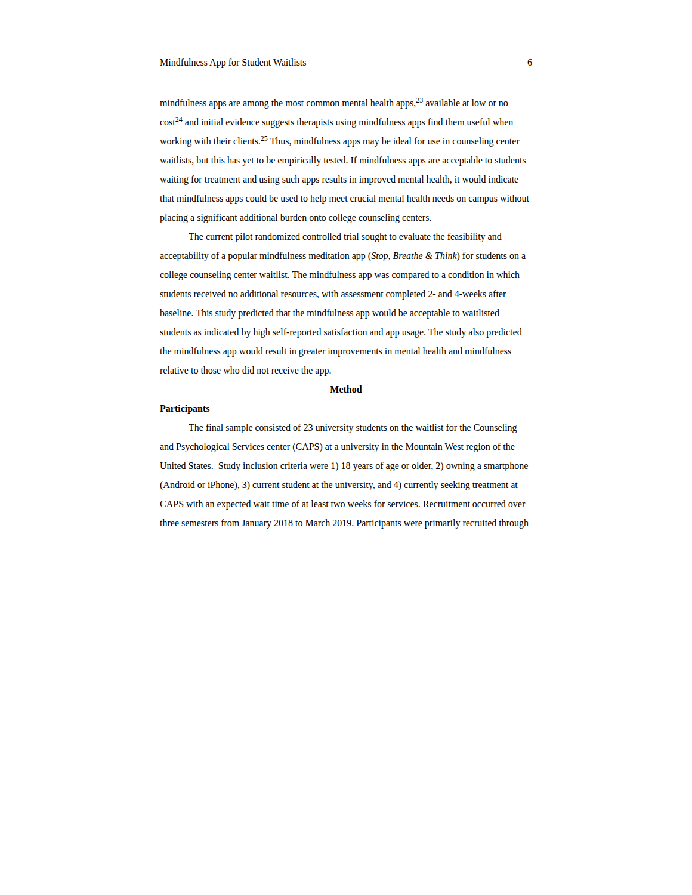Mindfulness App for Student Waitlists 6
mindfulness apps are among the most common mental health apps,23 available at low or no cost24 and initial evidence suggests therapists using mindfulness apps find them useful when working with their clients.25 Thus, mindfulness apps may be ideal for use in counseling center waitlists, but this has yet to be empirically tested. If mindfulness apps are acceptable to students waiting for treatment and using such apps results in improved mental health, it would indicate that mindfulness apps could be used to help meet crucial mental health needs on campus without placing a significant additional burden onto college counseling centers.
The current pilot randomized controlled trial sought to evaluate the feasibility and acceptability of a popular mindfulness meditation app (Stop, Breathe & Think) for students on a college counseling center waitlist. The mindfulness app was compared to a condition in which students received no additional resources, with assessment completed 2- and 4-weeks after baseline. This study predicted that the mindfulness app would be acceptable to waitlisted students as indicated by high self-reported satisfaction and app usage. The study also predicted the mindfulness app would result in greater improvements in mental health and mindfulness relative to those who did not receive the app.
Method
Participants
The final sample consisted of 23 university students on the waitlist for the Counseling and Psychological Services center (CAPS) at a university in the Mountain West region of the United States. Study inclusion criteria were 1) 18 years of age or older, 2) owning a smartphone (Android or iPhone), 3) current student at the university, and 4) currently seeking treatment at CAPS with an expected wait time of at least two weeks for services. Recruitment occurred over three semesters from January 2018 to March 2019. Participants were primarily recruited through